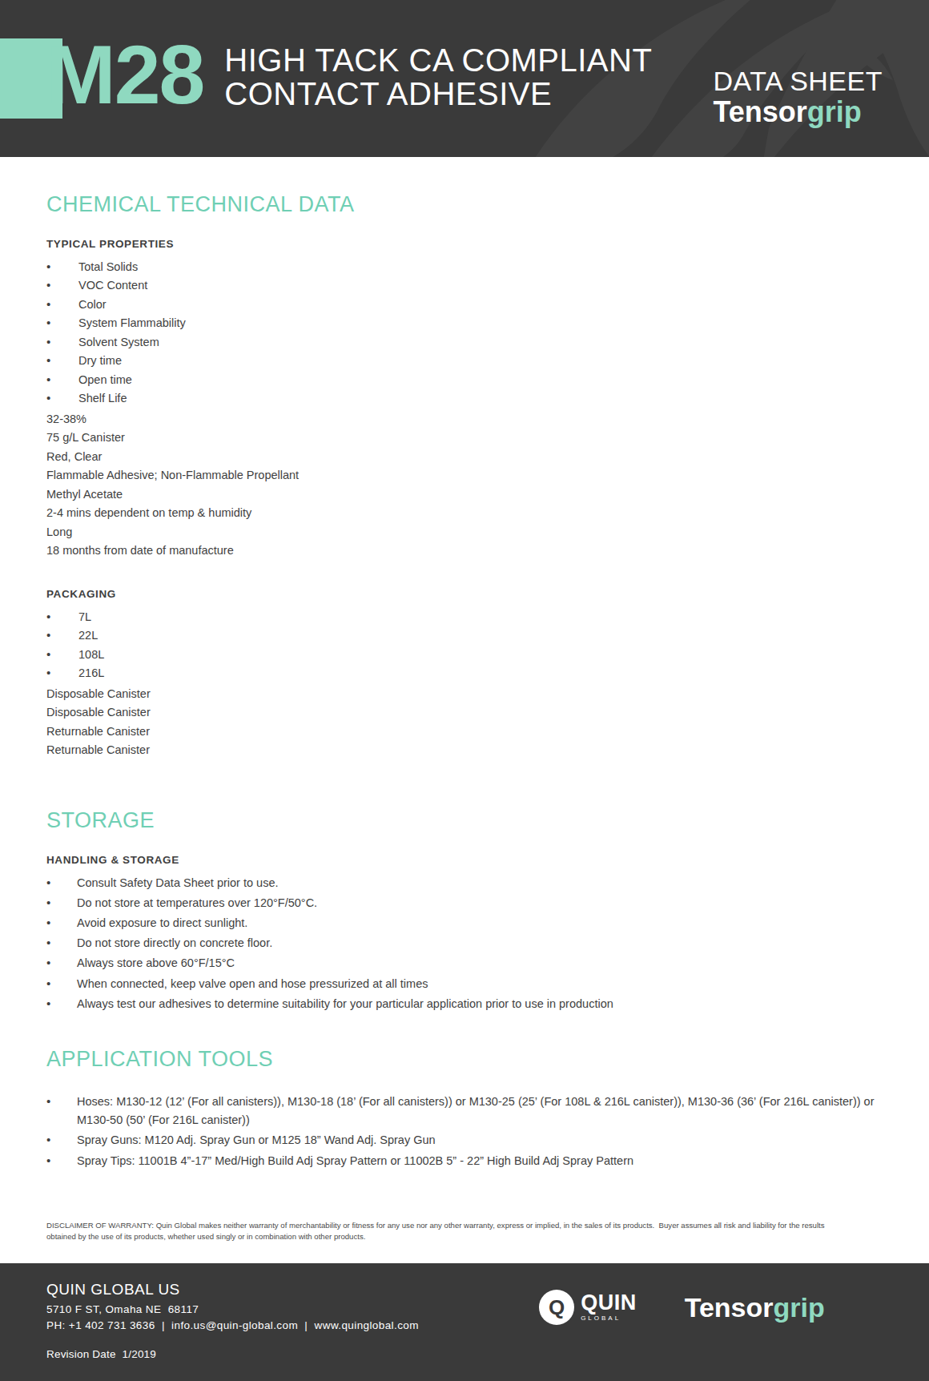M28
High Tack CA Compliant
Contact Adhesive
Data Sheet
Tensor grip
Chemical Technical Data
Typical Properties
Total Solids
VOC Content
Color
System Flammability
Solvent System
Dry time
Open time
Shelf Life
32-38%
75 g/L Canister
Red, Clear
Flammable Adhesive; Non-Flammable Propellant
Methyl Acetate
2-4 mins dependent on temp & humidity
Long
18 months from date of manufacture
Packaging
7L
22L
108L
216L
Disposable Canister
Disposable Canister
Returnable Canister
Returnable Canister
Storage
Handling & Storage
Consult Safety Data Sheet prior to use.
Do not store at temperatures over 120°F/50°C.
Avoid exposure to direct sunlight.
Do not store directly on concrete floor.
Always store above 60°F/15°C
When connected, keep valve open and hose pressurized at all times
Always test our adhesives to determine suitability for your particular application prior to use in production
Application Tools
Hoses: M130-12 (12’ (For all canisters)), M130-18 (18’ (For all canisters)) or M130-25 (25’ (For 108L & 216L canister)), M130-36 (36’ (For 216L canister)) or M130-50 (50’ (For 216L canister))
Spray Guns: M120 Adj. Spray Gun or M125 18” Wand Adj. Spray Gun
Spray Tips: 11001B 4”-17” Med/High Build Adj Spray Pattern or 11002B 5” - 22” High Build Adj Spray Pattern
DISCLAIMER OF WARRANTY: Quin Global makes neither warranty of merchantability or fitness for any use nor any other warranty, express or implied, in the sales of its products. Buyer assumes all risk and liability for the results obtained by the use of its products, whether used singly or in combination with other products.
Quin Global US
5710 F ST, Omaha NE 68117
PH: +1 402 731 3636 | info.us@quin-global.com | www.quinglobal.com
Q
QUIN GLOBAL
Tensor grip
Revision Date 1/2019